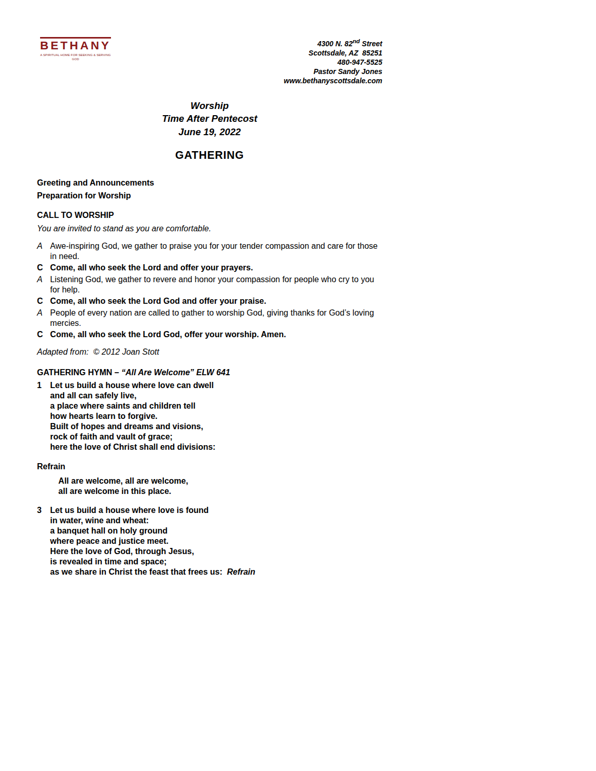BETHANY
A Spiritual Home for Seeking & Serving God
4300 N. 82nd Street
Scottsdale, AZ 85251
480-947-5525
Pastor Sandy Jones
www.bethanyscottsdale.com
Worship
Time After Pentecost
June 19, 2022
GATHERING
Greeting and Announcements
Preparation for Worship
CALL TO WORSHIP
You are invited to stand as you are comfortable.
A
Awe-inspiring God, we gather to praise you for your tender compassion and care for those in need.
C
Come, all who seek the Lord and offer your prayers.
A
Listening God, we gather to revere and honor your compassion for people who cry to you for help.
C
Come, all who seek the Lord God and offer your praise.
A
People of every nation are called to gather to worship God, giving thanks for God’s loving mercies.
C
Come, all who seek the Lord God, offer your worship. Amen.
Adapted from: © 2012 Joan Stott
GATHERING HYMN – “All Are Welcome” ELW 641
1
Let us build a house where love can dwell
and all can safely live,
a place where saints and children tell
how hearts learn to forgive.
Built of hopes and dreams and visions,
rock of faith and vault of grace;
here the love of Christ shall end divisions:
Refrain
All are welcome, all are welcome,
all are welcome in this place.
3
Let us build a house where love is found
in water, wine and wheat:
a banquet hall on holy ground
where peace and justice meet.
Here the love of God, through Jesus,
is revealed in time and space;
as we share in Christ the feast that frees us: Refrain